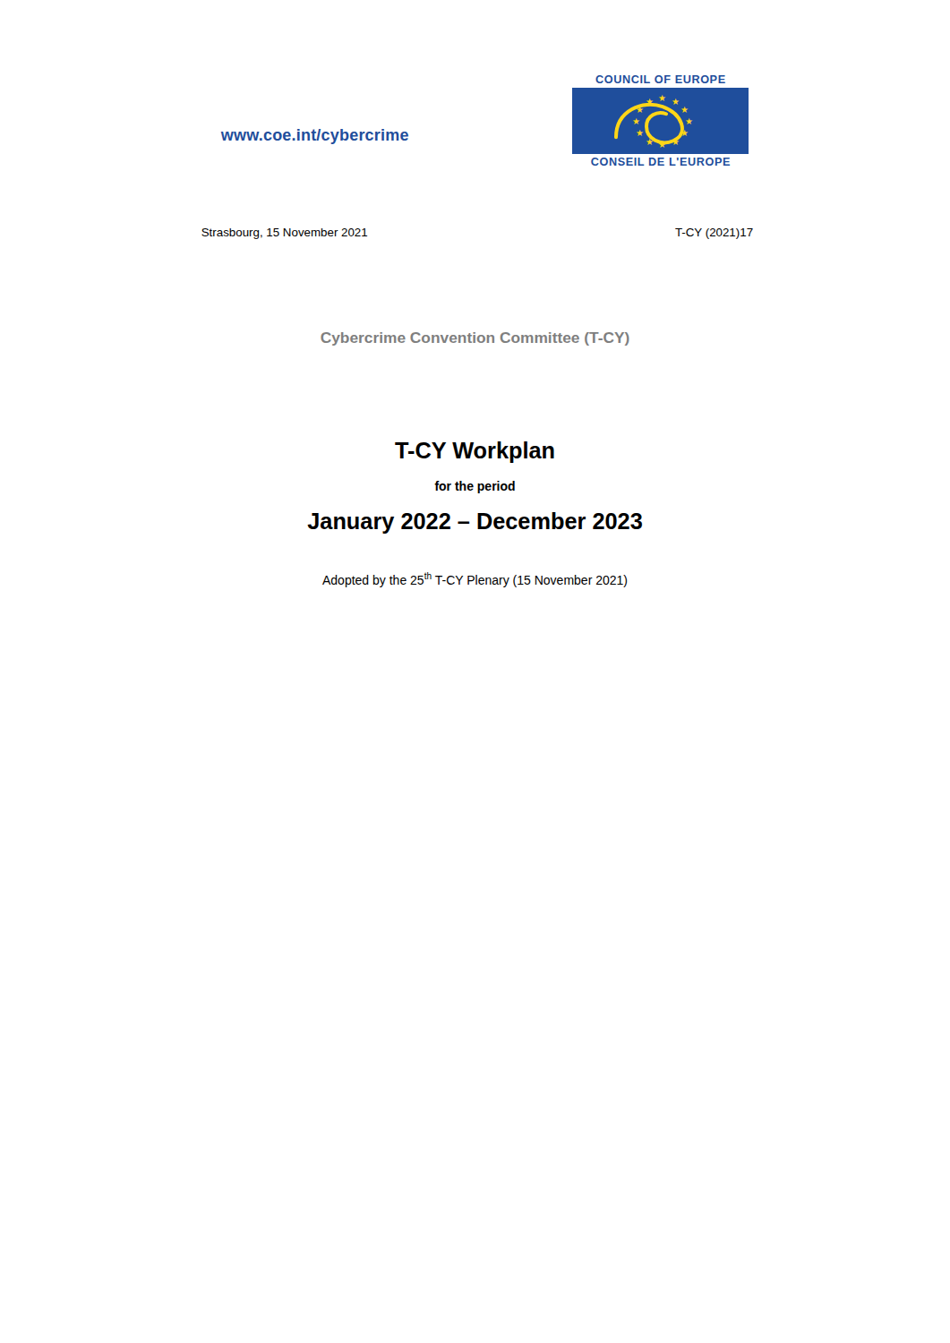www.coe.int/cybercrime
COUNCIL OF EUROPE
★ ★ ★ ★ ★ ★ ★ ★ ★ ★ ★ ★
CONSEIL DE L'EUROPE
Strasbourg, 15 November 2021
T-CY (2021)17
Cybercrime Convention Committee (T-CY)
T-CY Workplan
for the period
January 2022 – December 2023
Adopted by the 25th T-CY Plenary (15 November 2021)